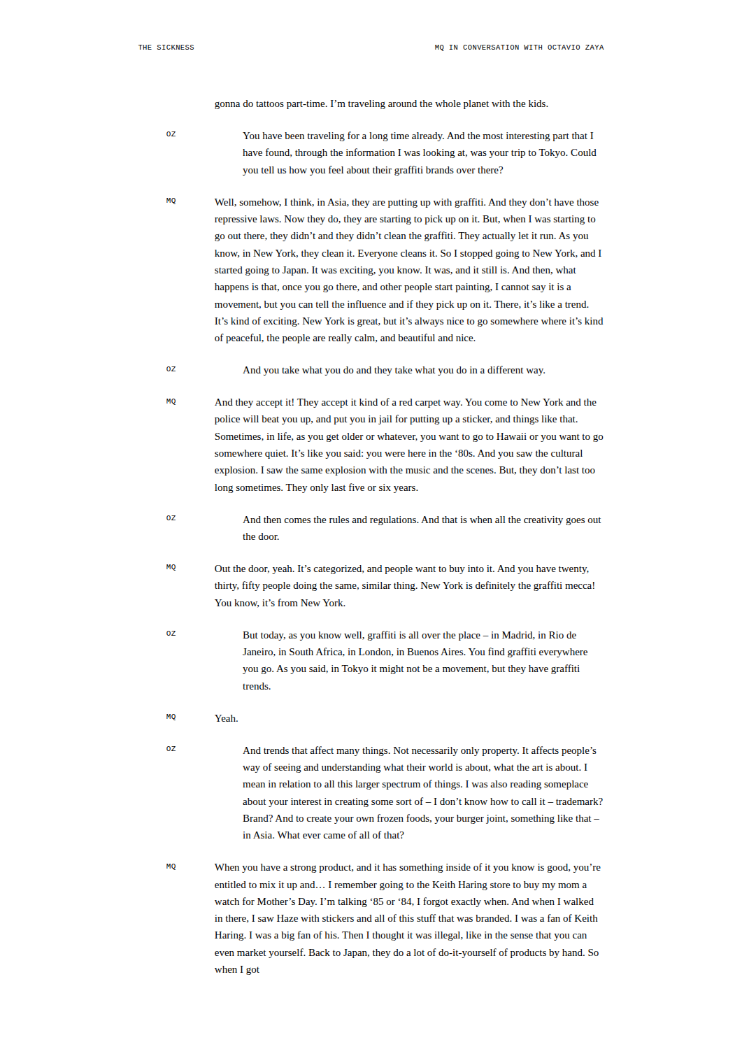THE SICKNESS MQ IN CONVERSATION WITH OCTAVIO ZAYA
gonna do tattoos part-time. I’m traveling around the whole planet with the kids.
OZ
You have been traveling for a long time already. And the most interesting part that I have found, through the information I was looking at, was your trip to Tokyo. Could you tell us how you feel about their graffiti brands over there?
MQ
Well, somehow, I think, in Asia, they are putting up with graffiti. And they don’t have those repressive laws. Now they do, they are starting to pick up on it. But, when I was starting to go out there, they didn’t and they didn’t clean the graffiti. They actually let it run. As you know, in New York, they clean it. Everyone cleans it. So I stopped going to New York, and I started going to Japan. It was exciting, you know. It was, and it still is. And then, what happens is that, once you go there, and other people start painting, I cannot say it is a movement, but you can tell the influence and if they pick up on it. There, it’s like a trend. It’s kind of exciting. New York is great, but it’s always nice to go somewhere where it’s kind of peaceful, the people are really calm, and beautiful and nice.
OZ
And you take what you do and they take what you do in a different way.
MQ
And they accept it! They accept it kind of a red carpet way. You come to New York and the police will beat you up, and put you in jail for putting up a sticker, and things like that. Sometimes, in life, as you get older or whatever, you want to go to Hawaii or you want to go somewhere quiet. It’s like you said: you were here in the ‘80s. And you saw the cultural explosion. I saw the same explosion with the music and the scenes. But, they don’t last too long sometimes. They only last five or six years.
OZ
And then comes the rules and regulations. And that is when all the creativity goes out the door.
MQ
Out the door, yeah. It’s categorized, and people want to buy into it. And you have twenty, thirty, fifty people doing the same, similar thing. New York is definitely the graffiti mecca! You know, it’s from New York.
OZ
But today, as you know well, graffiti is all over the place – in Madrid, in Rio de Janeiro, in South Africa, in London, in Buenos Aires. You find graffiti everywhere you go. As you said, in Tokyo it might not be a movement, but they have graffiti trends.
MQ
Yeah.
OZ
And trends that affect many things. Not necessarily only property. It affects people’s way of seeing and understanding what their world is about, what the art is about. I mean in relation to all this larger spectrum of things. I was also reading someplace about your interest in creating some sort of – I don’t know how to call it – trademark? Brand? And to create your own frozen foods, your burger joint, something like that – in Asia. What ever came of all of that?
MQ
When you have a strong product, and it has something inside of it you know is good, you’re entitled to mix it up and… I remember going to the Keith Haring store to buy my mom a watch for Mother’s Day. I’m talking ‘85 or ‘84, I forgot exactly when. And when I walked in there, I saw Haze with stickers and all of this stuff that was branded. I was a fan of Keith Haring. I was a big fan of his. Then I thought it was illegal, like in the sense that you can even market yourself. Back to Japan, they do a lot of do-it-yourself of products by hand. So when I got